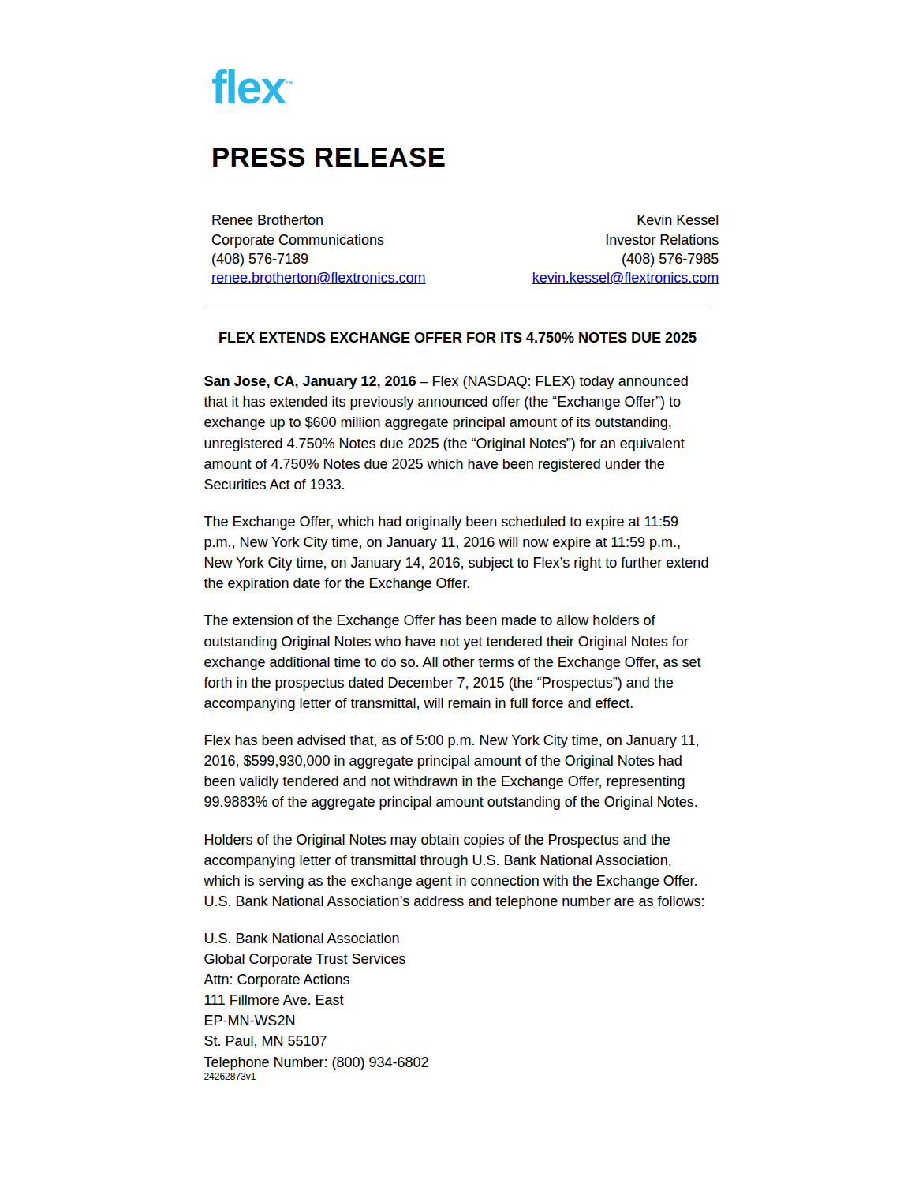flex™
PRESS RELEASE
| Renee Brotherton Corporate Communications (408) 576-7189 renee.brotherton@flextronics.com | Kevin Kessel Investor Relations (408) 576-7985 kevin.kessel@flextronics.com |
FLEX EXTENDS EXCHANGE OFFER FOR ITS 4.750% NOTES DUE 2025
San Jose, CA, January 12, 2016 – Flex (NASDAQ: FLEX) today announced that it has extended its previously announced offer (the “Exchange Offer”) to exchange up to $600 million aggregate principal amount of its outstanding, unregistered 4.750% Notes due 2025 (the “Original Notes”) for an equivalent amount of 4.750% Notes due 2025 which have been registered under the Securities Act of 1933.
The Exchange Offer, which had originally been scheduled to expire at 11:59 p.m., New York City time, on January 11, 2016 will now expire at 11:59 p.m., New York City time, on January 14, 2016, subject to Flex’s right to further extend the expiration date for the Exchange Offer.
The extension of the Exchange Offer has been made to allow holders of outstanding Original Notes who have not yet tendered their Original Notes for exchange additional time to do so. All other terms of the Exchange Offer, as set forth in the prospectus dated December 7, 2015 (the “Prospectus”) and the accompanying letter of transmittal, will remain in full force and effect.
Flex has been advised that, as of 5:00 p.m. New York City time, on January 11, 2016, $599,930,000 in aggregate principal amount of the Original Notes had been validly tendered and not withdrawn in the Exchange Offer, representing 99.9883% of the aggregate principal amount outstanding of the Original Notes.
Holders of the Original Notes may obtain copies of the Prospectus and the accompanying letter of transmittal through U.S. Bank National Association, which is serving as the exchange agent in connection with the Exchange Offer. U.S. Bank National Association’s address and telephone number are as follows:
U.S. Bank National Association
Global Corporate Trust Services
Attn: Corporate Actions
111 Fillmore Ave. East
EP-MN-WS2N
St. Paul, MN 55107
Telephone Number: (800) 934-6802
24262873v1